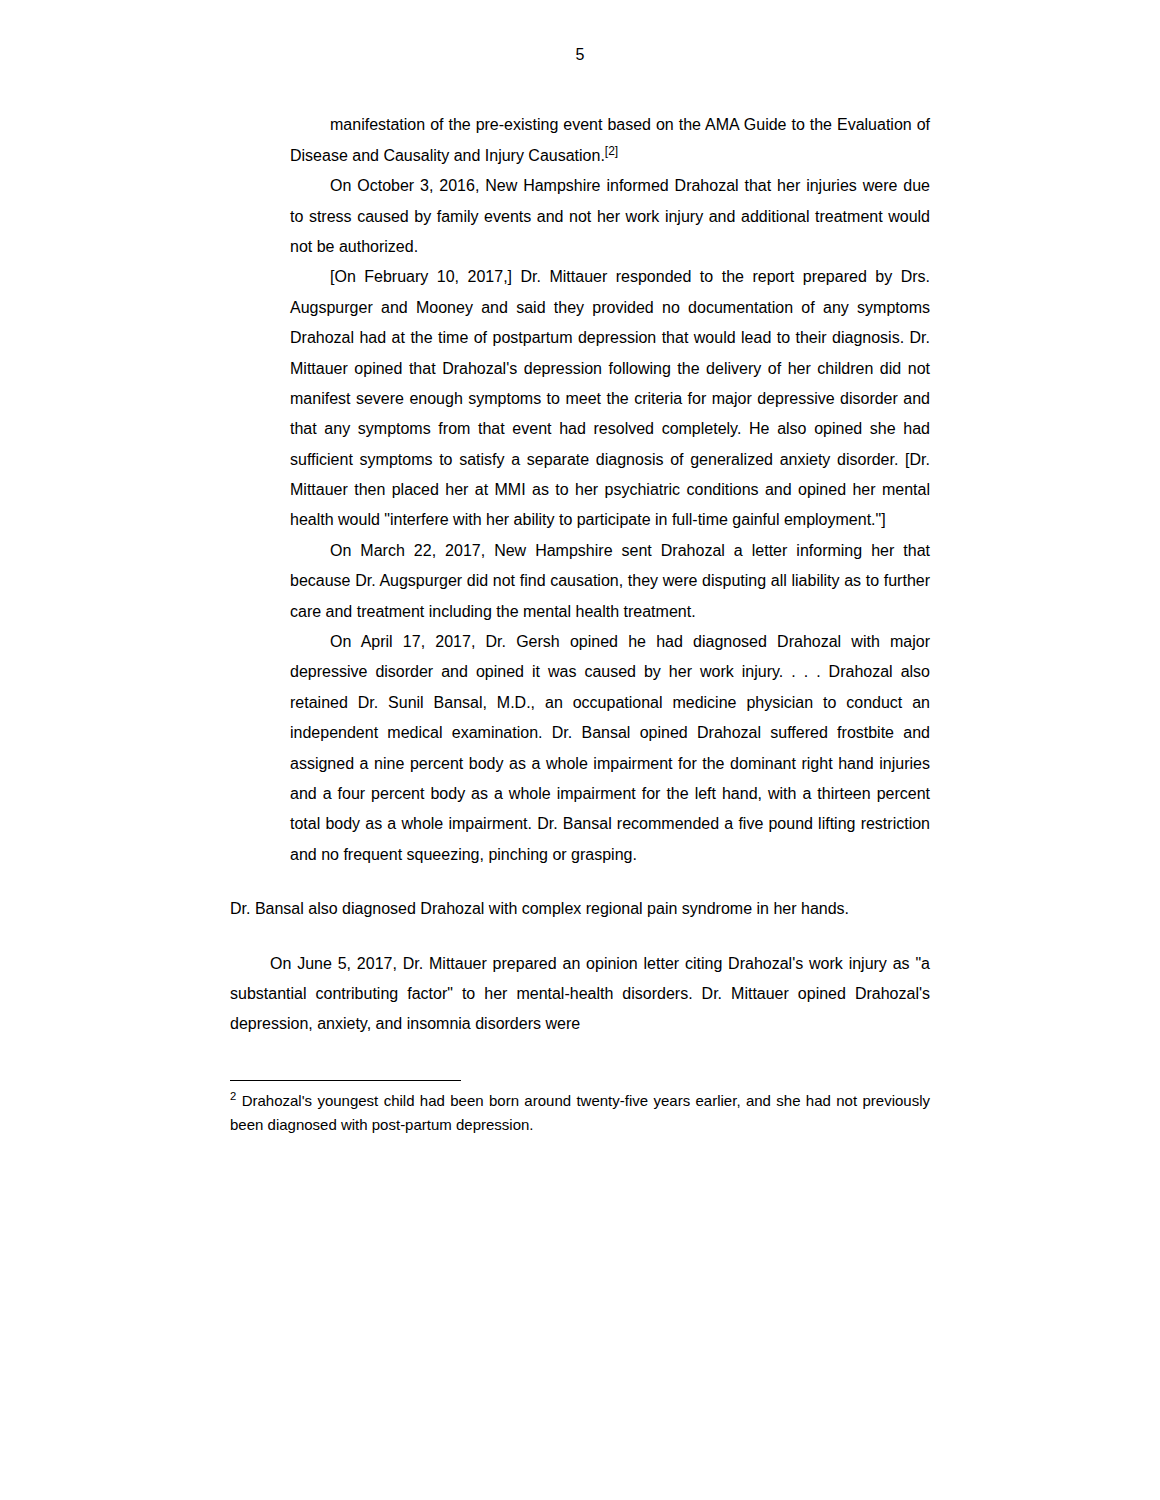5
manifestation of the pre-existing event based on the AMA Guide to the Evaluation of Disease and Causality and Injury Causation.[2]
On October 3, 2016, New Hampshire informed Drahozal that her injuries were due to stress caused by family events and not her work injury and additional treatment would not be authorized.
[On February 10, 2017,] Dr. Mittauer responded to the report prepared by Drs. Augspurger and Mooney and said they provided no documentation of any symptoms Drahozal had at the time of postpartum depression that would lead to their diagnosis. Dr. Mittauer opined that Drahozal's depression following the delivery of her children did not manifest severe enough symptoms to meet the criteria for major depressive disorder and that any symptoms from that event had resolved completely. He also opined she had sufficient symptoms to satisfy a separate diagnosis of generalized anxiety disorder. [Dr. Mittauer then placed her at MMI as to her psychiatric conditions and opined her mental health would "interfere with her ability to participate in full-time gainful employment."]
On March 22, 2017, New Hampshire sent Drahozal a letter informing her that because Dr. Augspurger did not find causation, they were disputing all liability as to further care and treatment including the mental health treatment.
On April 17, 2017, Dr. Gersh opined he had diagnosed Drahozal with major depressive disorder and opined it was caused by her work injury. . . . Drahozal also retained Dr. Sunil Bansal, M.D., an occupational medicine physician to conduct an independent medical examination. Dr. Bansal opined Drahozal suffered frostbite and assigned a nine percent body as a whole impairment for the dominant right hand injuries and a four percent body as a whole impairment for the left hand, with a thirteen percent total body as a whole impairment. Dr. Bansal recommended a five pound lifting restriction and no frequent squeezing, pinching or grasping.
Dr. Bansal also diagnosed Drahozal with complex regional pain syndrome in her hands.
On June 5, 2017, Dr. Mittauer prepared an opinion letter citing Drahozal's work injury as "a substantial contributing factor" to her mental-health disorders. Dr. Mittauer opined Drahozal's depression, anxiety, and insomnia disorders were
2 Drahozal's youngest child had been born around twenty-five years earlier, and she had not previously been diagnosed with post-partum depression.